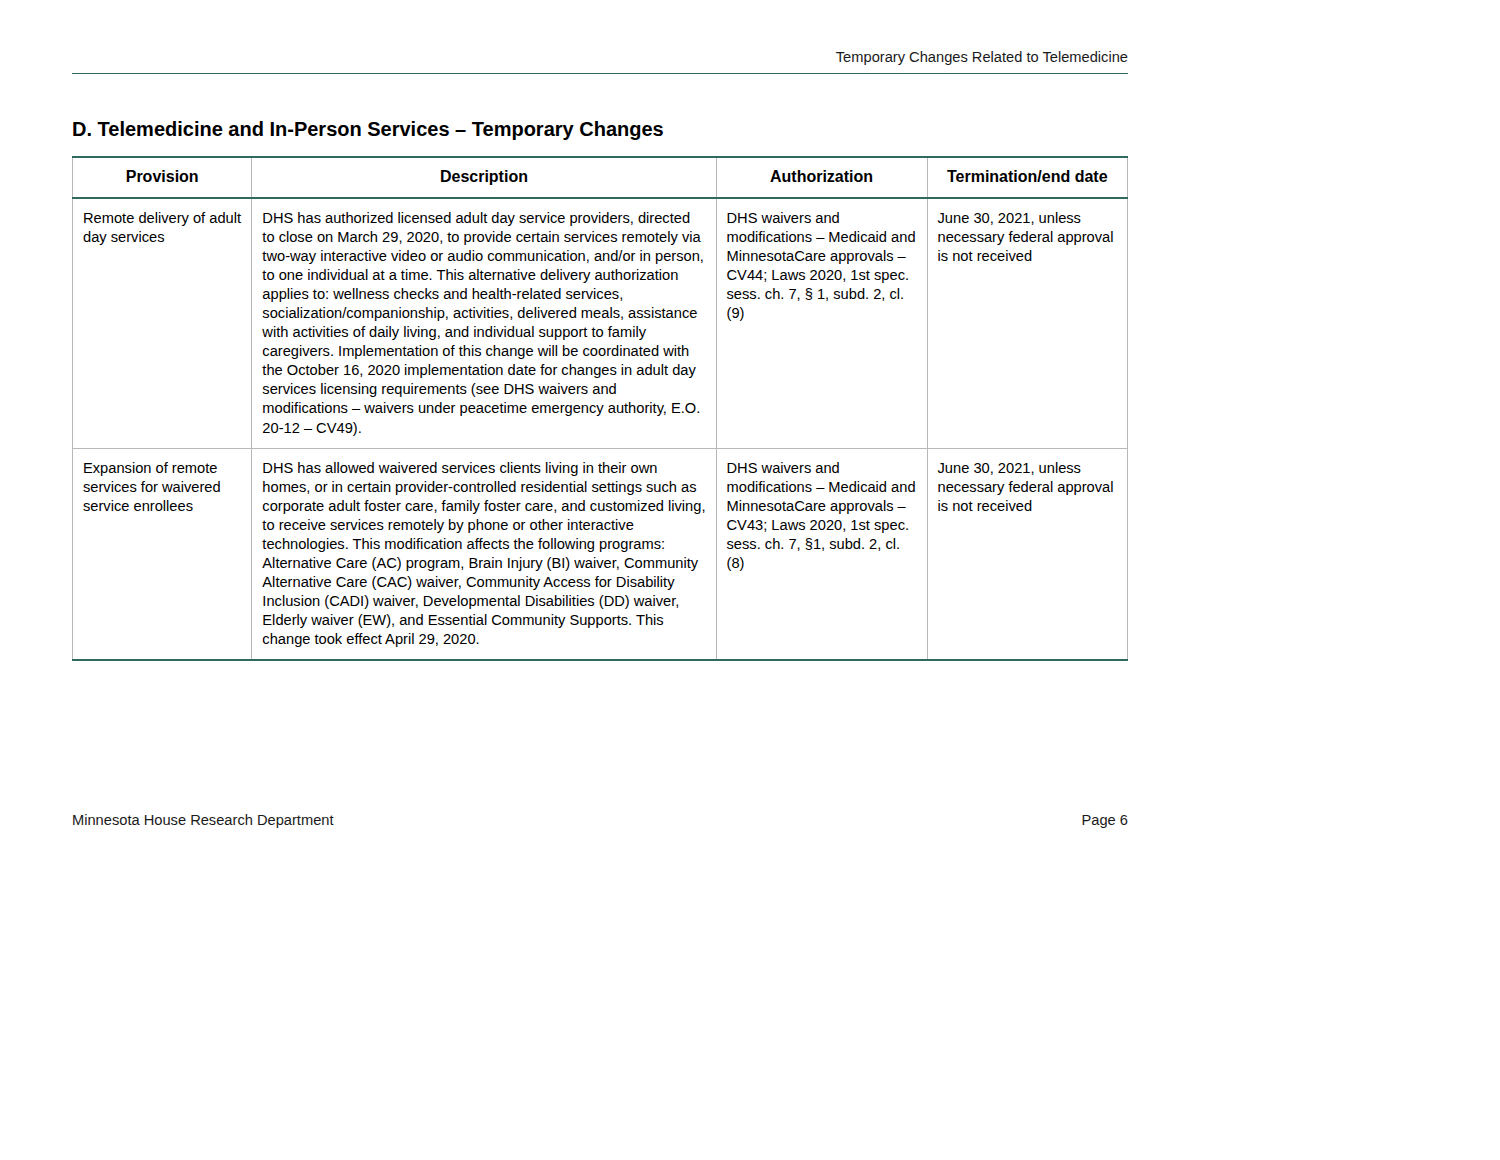Temporary Changes Related to Telemedicine
D. Telemedicine and In-Person Services – Temporary Changes
| Provision | Description | Authorization | Termination/end date |
| --- | --- | --- | --- |
| Remote delivery of adult day services | DHS has authorized licensed adult day service providers, directed to close on March 29, 2020, to provide certain services remotely via two-way interactive video or audio communication, and/or in person, to one individual at a time. This alternative delivery authorization applies to: wellness checks and health-related services, socialization/companionship, activities, delivered meals, assistance with activities of daily living, and individual support to family caregivers. Implementation of this change will be coordinated with the October 16, 2020 implementation date for changes in adult day services licensing requirements (see DHS waivers and modifications – waivers under peacetime emergency authority, E.O. 20-12 – CV49). | DHS waivers and modifications – Medicaid and MinnesotaCare approvals – CV44; Laws 2020, 1st spec. sess. ch. 7, § 1, subd. 2, cl. (9) | June 30, 2021, unless necessary federal approval is not received |
| Expansion of remote services for waivered service enrollees | DHS has allowed waivered services clients living in their own homes, or in certain provider-controlled residential settings such as corporate adult foster care, family foster care, and customized living, to receive services remotely by phone or other interactive technologies. This modification affects the following programs: Alternative Care (AC) program, Brain Injury (BI) waiver, Community Alternative Care (CAC) waiver, Community Access for Disability Inclusion (CADI) waiver, Developmental Disabilities (DD) waiver, Elderly waiver (EW), and Essential Community Supports. This change took effect April 29, 2020. | DHS waivers and modifications – Medicaid and MinnesotaCare approvals – CV43; Laws 2020, 1st spec. sess. ch. 7, §1, subd. 2, cl. (8) | June 30, 2021, unless necessary federal approval is not received |
Minnesota House Research Department Page 6